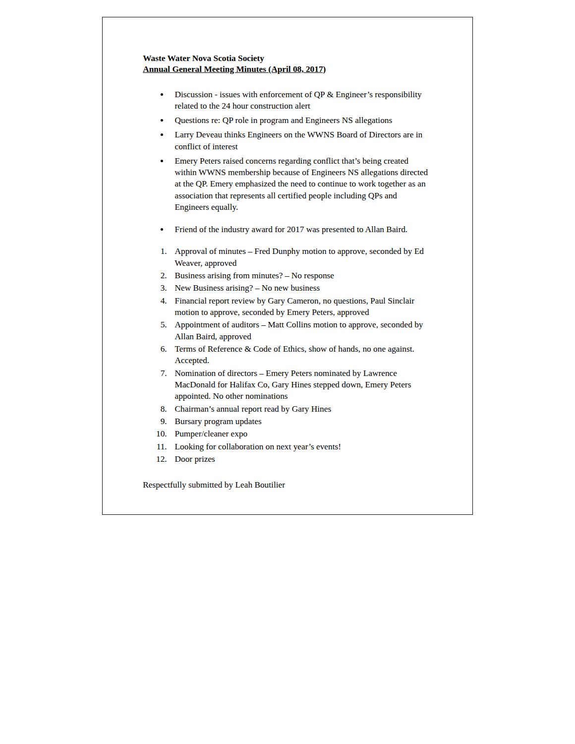Waste Water Nova Scotia Society Annual General Meeting Minutes (April 08, 2017)
Discussion - issues with enforcement of QP & Engineer’s responsibility related to the 24 hour construction alert
Questions re: QP role in program and Engineers NS allegations
Larry Deveau thinks Engineers on the WWNS Board of Directors are in conflict of interest
Emery Peters raised concerns regarding conflict that’s being created within WWNS membership because of Engineers NS allegations directed at the QP. Emery emphasized the need to continue to work together as an association that represents all certified people including QPs and Engineers equally.
Friend of the industry award for 2017 was presented to Allan Baird.
Approval of minutes – Fred Dunphy motion to approve, seconded by Ed Weaver, approved
Business arising from minutes? – No response
New Business arising? – No new business
Financial report review by Gary Cameron, no questions, Paul Sinclair motion to approve, seconded by Emery Peters, approved
Appointment of auditors – Matt Collins motion to approve, seconded by Allan Baird, approved
Terms of Reference & Code of Ethics, show of hands, no one against. Accepted.
Nomination of directors – Emery Peters nominated by Lawrence MacDonald for Halifax Co, Gary Hines stepped down, Emery Peters appointed. No other nominations
Chairman’s annual report read by Gary Hines
Bursary program updates
Pumper/cleaner expo
Looking for collaboration on next year’s events!
Door prizes
Respectfully submitted by Leah Boutilier